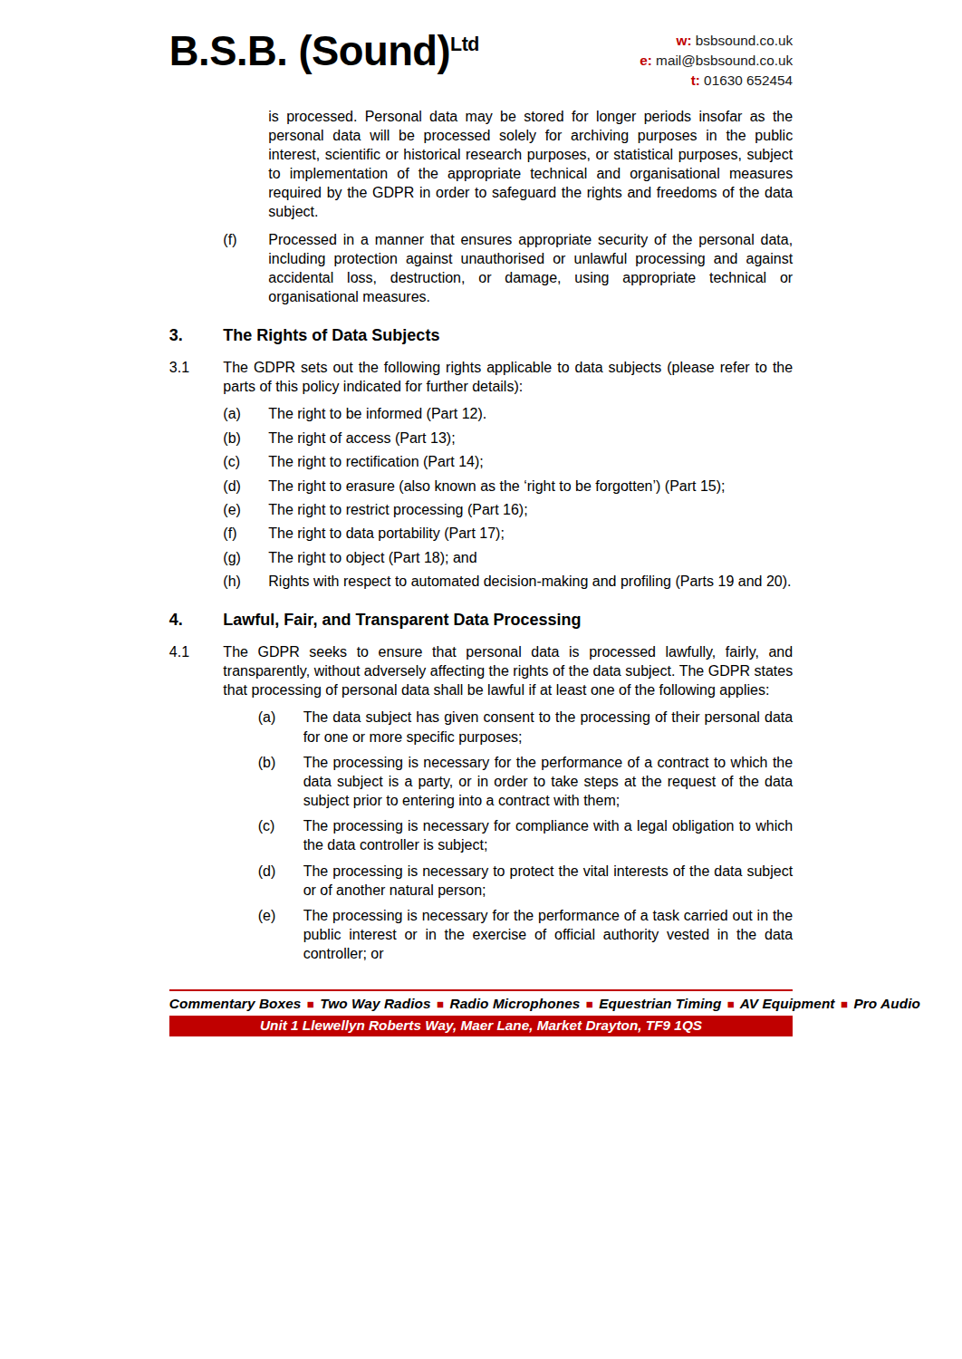B.S.B. (Sound)Ltd
w: bsbsound.co.uk
e: mail@bsbsound.co.uk
t: 01630 652454
is processed. Personal data may be stored for longer periods insofar as the personal data will be processed solely for archiving purposes in the public interest, scientific or historical research purposes, or statistical purposes, subject to implementation of the appropriate technical and organisational measures required by the GDPR in order to safeguard the rights and freedoms of the data subject.
(f) Processed in a manner that ensures appropriate security of the personal data, including protection against unauthorised or unlawful processing and against accidental loss, destruction, or damage, using appropriate technical or organisational measures.
3. The Rights of Data Subjects
3.1 The GDPR sets out the following rights applicable to data subjects (please refer to the parts of this policy indicated for further details):
(a) The right to be informed (Part 12).
(b) The right of access (Part 13);
(c) The right to rectification (Part 14);
(d) The right to erasure (also known as the ‘right to be forgotten’) (Part 15);
(e) The right to restrict processing (Part 16);
(f) The right to data portability (Part 17);
(g) The right to object (Part 18); and
(h) Rights with respect to automated decision-making and profiling (Parts 19 and 20).
4. Lawful, Fair, and Transparent Data Processing
4.1 The GDPR seeks to ensure that personal data is processed lawfully, fairly, and transparently, without adversely affecting the rights of the data subject. The GDPR states that processing of personal data shall be lawful if at least one of the following applies:
(a) The data subject has given consent to the processing of their personal data for one or more specific purposes;
(b) The processing is necessary for the performance of a contract to which the data subject is a party, or in order to take steps at the request of the data subject prior to entering into a contract with them;
(c) The processing is necessary for compliance with a legal obligation to which the data controller is subject;
(d) The processing is necessary to protect the vital interests of the data subject or of another natural person;
(e) The processing is necessary for the performance of a task carried out in the public interest or in the exercise of official authority vested in the data controller; or
Commentary Boxes ■ Two Way Radios ■ Radio Microphones ■ Equestrian Timing ■ AV Equipment ■ Pro Audio
Unit 1 Llewellyn Roberts Way, Maer Lane, Market Drayton, TF9 1QS